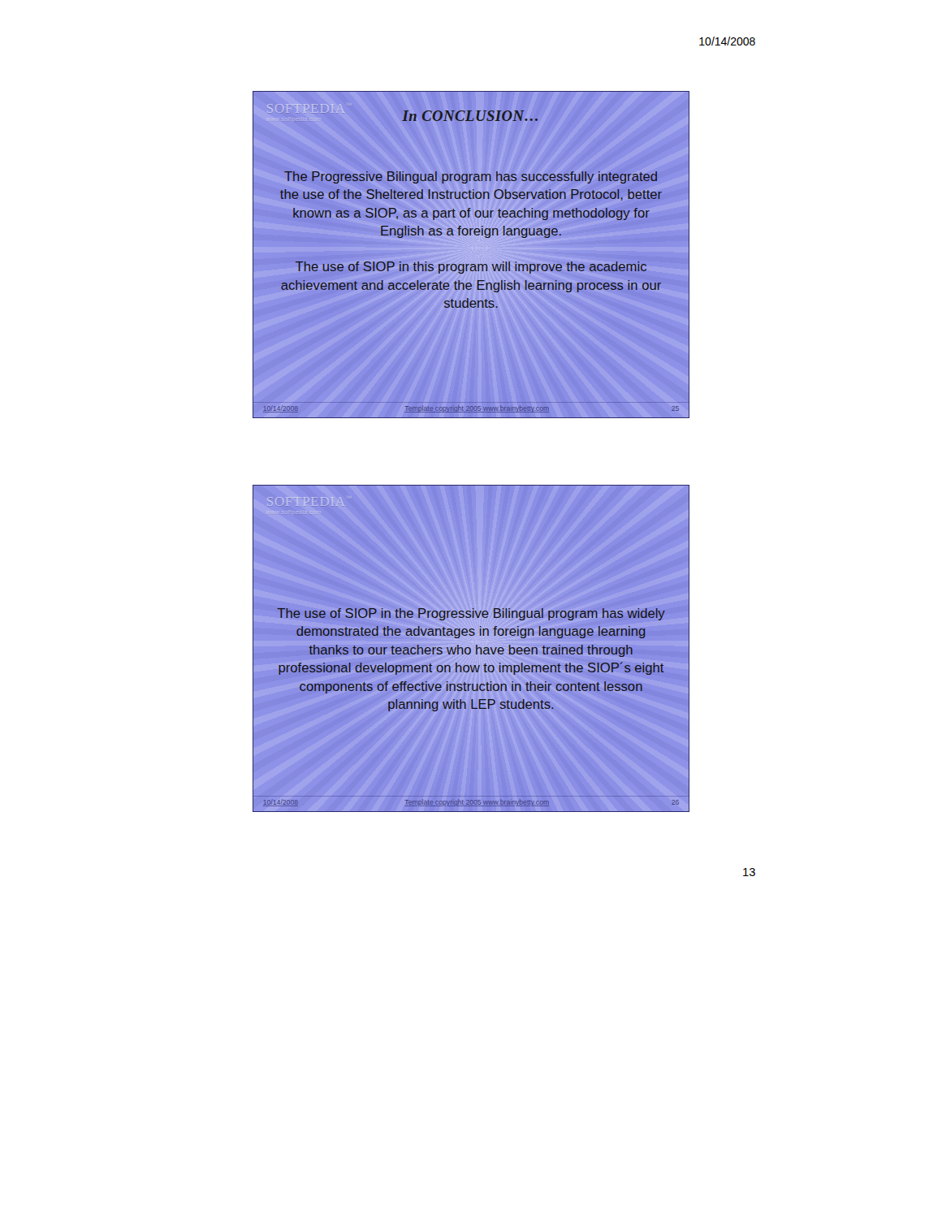10/14/2008
SOFTPEDIA™
www.softpedia.com
In CONCLUSION…
The Progressive Bilingual program has successfully integrated the use of the Sheltered Instruction Observation Protocol, better known as a SIOP, as a part of our teaching methodology for English as a foreign language.
The use of SIOP in this program will improve the academic achievement and accelerate the English learning process in our students.
10/14/2008 Template copyright 2005 www.brainybetty.com 25
SOFTPEDIA™
www.softpedia.com
The use of SIOP in the Progressive Bilingual program has widely demonstrated the advantages in foreign language learning thanks to our teachers who have been trained through professional development on how to implement the SIOP´s eight components of effective instruction in their content lesson planning with LEP students.
10/14/2008 Template copyright 2005 www.brainybetty.com 26
13